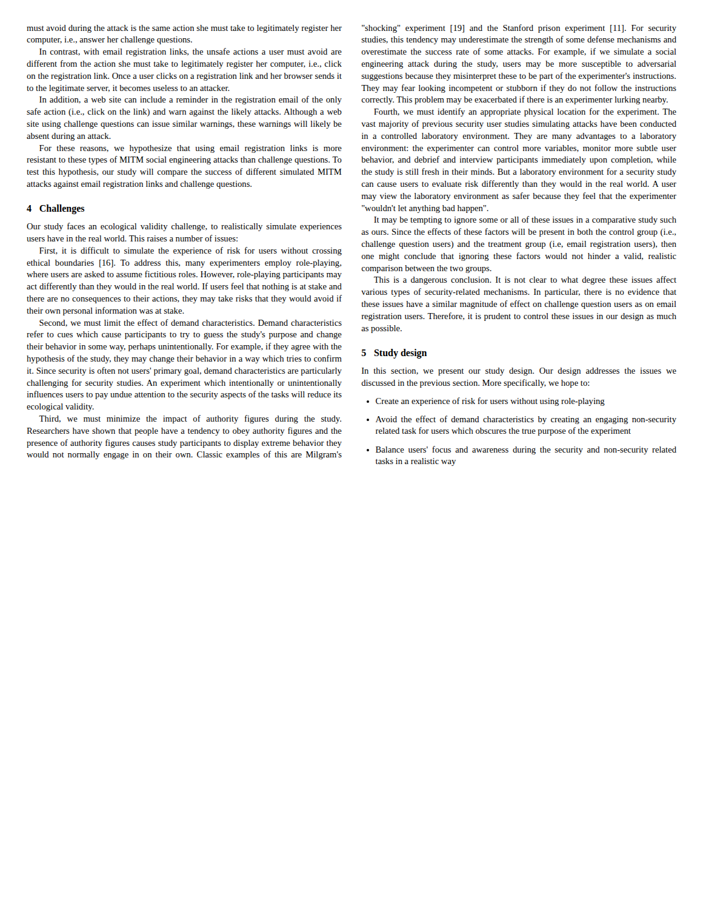must avoid during the attack is the same action she must take to legitimately register her computer, i.e., answer her challenge questions.
In contrast, with email registration links, the unsafe actions a user must avoid are different from the action she must take to legitimately register her computer, i.e., click on the registration link. Once a user clicks on a registration link and her browser sends it to the legitimate server, it becomes useless to an attacker.
In addition, a web site can include a reminder in the registration email of the only safe action (i.e., click on the link) and warn against the likely attacks. Although a web site using challenge questions can issue similar warnings, these warnings will likely be absent during an attack.
For these reasons, we hypothesize that using email registration links is more resistant to these types of MITM social engineering attacks than challenge questions. To test this hypothesis, our study will compare the success of different simulated MITM attacks against email registration links and challenge questions.
4 Challenges
Our study faces an ecological validity challenge, to realistically simulate experiences users have in the real world. This raises a number of issues:
First, it is difficult to simulate the experience of risk for users without crossing ethical boundaries [16]. To address this, many experimenters employ role-playing, where users are asked to assume fictitious roles. However, role-playing participants may act differently than they would in the real world. If users feel that nothing is at stake and there are no consequences to their actions, they may take risks that they would avoid if their own personal information was at stake.
Second, we must limit the effect of demand characteristics. Demand characteristics refer to cues which cause participants to try to guess the study's purpose and change their behavior in some way, perhaps unintentionally. For example, if they agree with the hypothesis of the study, they may change their behavior in a way which tries to confirm it. Since security is often not users' primary goal, demand characteristics are particularly challenging for security studies. An experiment which intentionally or unintentionally influences users to pay undue attention to the security aspects of the tasks will reduce its ecological validity.
Third, we must minimize the impact of authority figures during the study. Researchers have shown that people have a tendency to obey authority figures and the presence of authority figures causes study participants to display extreme behavior they would not normally engage in on their own. Classic examples of this are Milgram's "shocking" experiment [19] and the Stanford prison experiment [11]. For security studies, this tendency may underestimate the strength of some defense mechanisms and overestimate the success rate of some attacks. For example, if we simulate a social engineering attack during the study, users may be more susceptible to adversarial suggestions because they misinterpret these to be part of the experimenter's instructions. They may fear looking incompetent or stubborn if they do not follow the instructions correctly. This problem may be exacerbated if there is an experimenter lurking nearby.
Fourth, we must identify an appropriate physical location for the experiment. The vast majority of previous security user studies simulating attacks have been conducted in a controlled laboratory environment. They are many advantages to a laboratory environment: the experimenter can control more variables, monitor more subtle user behavior, and debrief and interview participants immediately upon completion, while the study is still fresh in their minds. But a laboratory environment for a security study can cause users to evaluate risk differently than they would in the real world. A user may view the laboratory environment as safer because they feel that the experimenter "wouldn't let anything bad happen".
It may be tempting to ignore some or all of these issues in a comparative study such as ours. Since the effects of these factors will be present in both the control group (i.e., challenge question users) and the treatment group (i.e, email registration users), then one might conclude that ignoring these factors would not hinder a valid, realistic comparison between the two groups.
This is a dangerous conclusion. It is not clear to what degree these issues affect various types of security-related mechanisms. In particular, there is no evidence that these issues have a similar magnitude of effect on challenge question users as on email registration users. Therefore, it is prudent to control these issues in our design as much as possible.
5 Study design
In this section, we present our study design. Our design addresses the issues we discussed in the previous section. More specifically, we hope to:
Create an experience of risk for users without using role-playing
Avoid the effect of demand characteristics by creating an engaging non-security related task for users which obscures the true purpose of the experiment
Balance users' focus and awareness during the security and non-security related tasks in a realistic way